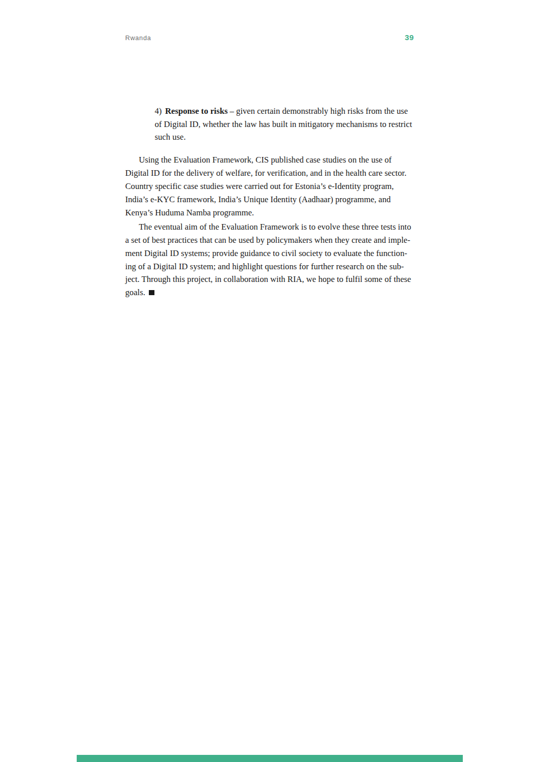Rwanda 39
4) Response to risks – given certain demonstrably high risks from the use of Digital ID, whether the law has built in mitigatory mechanisms to restrict such use.
Using the Evaluation Framework, CIS published case studies on the use of Digital ID for the delivery of welfare, for verification, and in the health care sector. Country specific case studies were carried out for Estonia’s e-Identity program, India’s e-KYC framework, India’s Unique Identity (Aadhaar) programme, and Kenya’s Huduma Namba programme.
The eventual aim of the Evaluation Framework is to evolve these three tests into a set of best practices that can be used by policymakers when they create and implement Digital ID systems; provide guidance to civil society to evaluate the functioning of a Digital ID system; and highlight questions for further research on the subject. Through this project, in collaboration with RIA, we hope to fulfil some of these goals.